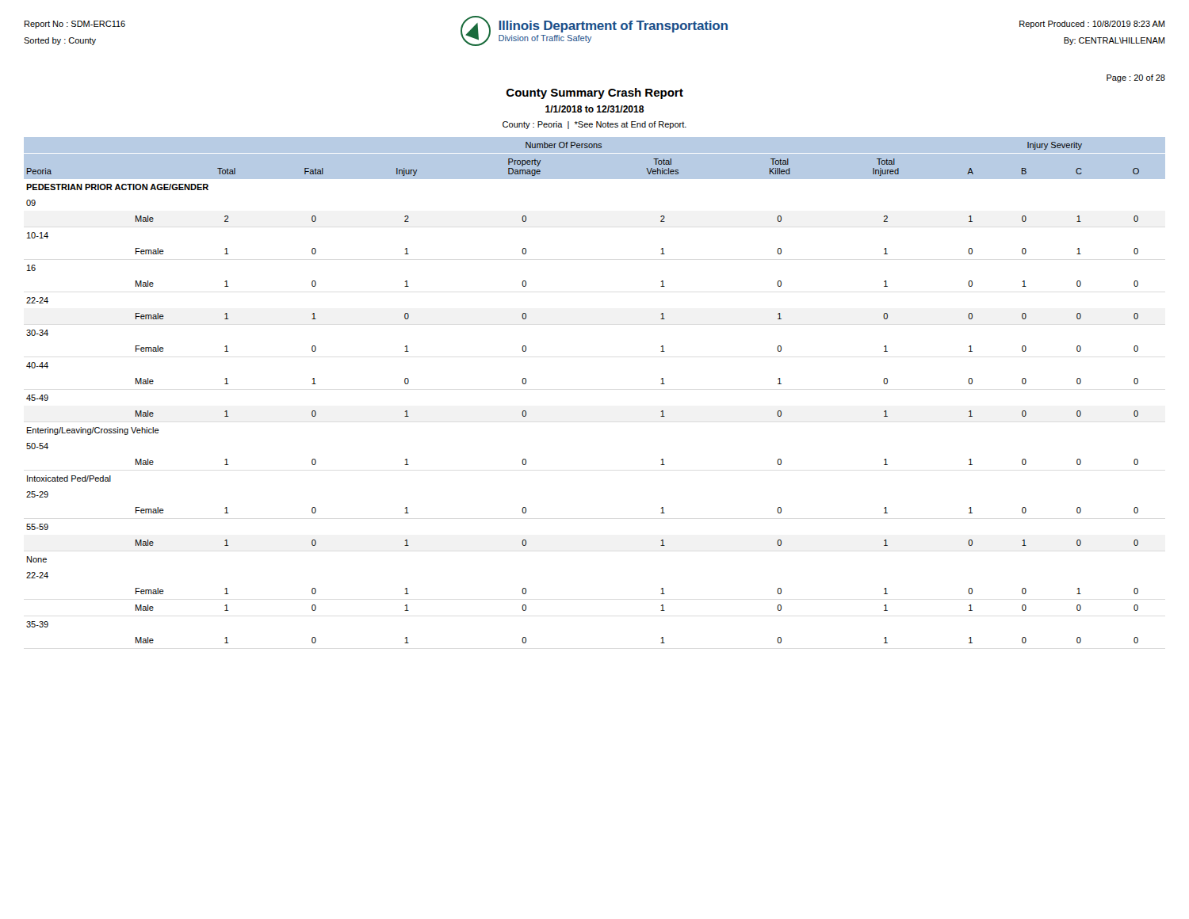Report No : SDM-ERC116
Sorted by : County
Report Produced : 10/8/2019 8:23 AM
By: CENTRAL\HILLENAM
Illinois Department of Transportation
Division of Traffic Safety
Page : 20 of 28
County Summary Crash Report
1/1/2018 to 12/31/2018
County : Peoria | *See Notes at End of Report.
| | Number Of Persons | Injury Severity |
| --- | --- | --- |
| Peoria | Total | Fatal | Injury | Property Damage | Total Vehicles | Total Killed | Total Injured | A | B | C | O |
| PEDESTRIAN PRIOR ACTION AGE/GENDER |
| 09 | |
| Male | 2 | 0 | 2 | 0 | 2 | 0 | 2 | 1 | 0 | 1 | 0 |
| 10-14 | |
| Female | 1 | 0 | 1 | 0 | 1 | 0 | 1 | 0 | 0 | 1 | 0 |
| 16 | |
| Male | 1 | 0 | 1 | 0 | 1 | 0 | 1 | 0 | 1 | 0 | 0 |
| 22-24 | |
| Female | 1 | 1 | 0 | 0 | 1 | 1 | 0 | 0 | 0 | 0 | 0 |
| 30-34 | |
| Female | 1 | 0 | 1 | 0 | 1 | 0 | 1 | 1 | 0 | 0 | 0 |
| 40-44 | |
| Male | 1 | 1 | 0 | 0 | 1 | 1 | 0 | 0 | 0 | 0 | 0 |
| 45-49 | |
| Male | 1 | 0 | 1 | 0 | 1 | 0 | 1 | 1 | 0 | 0 | 0 |
| Entering/Leaving/Crossing Vehicle | |
| 50-54 | |
| Male | 1 | 0 | 1 | 0 | 1 | 0 | 1 | 1 | 0 | 0 | 0 |
| Intoxicated Ped/Pedal | |
| 25-29 | |
| Female | 1 | 0 | 1 | 0 | 1 | 0 | 1 | 1 | 0 | 0 | 0 |
| 55-59 | |
| Male | 1 | 0 | 1 | 0 | 1 | 0 | 1 | 0 | 1 | 0 | 0 |
| None | |
| 22-24 | |
| Female | 1 | 0 | 1 | 0 | 1 | 0 | 1 | 0 | 0 | 1 | 0 |
| Male | 1 | 0 | 1 | 0 | 1 | 0 | 1 | 1 | 0 | 0 | 0 |
| 35-39 | |
| Male | 1 | 0 | 1 | 0 | 1 | 0 | 1 | 1 | 0 | 0 | 0 |